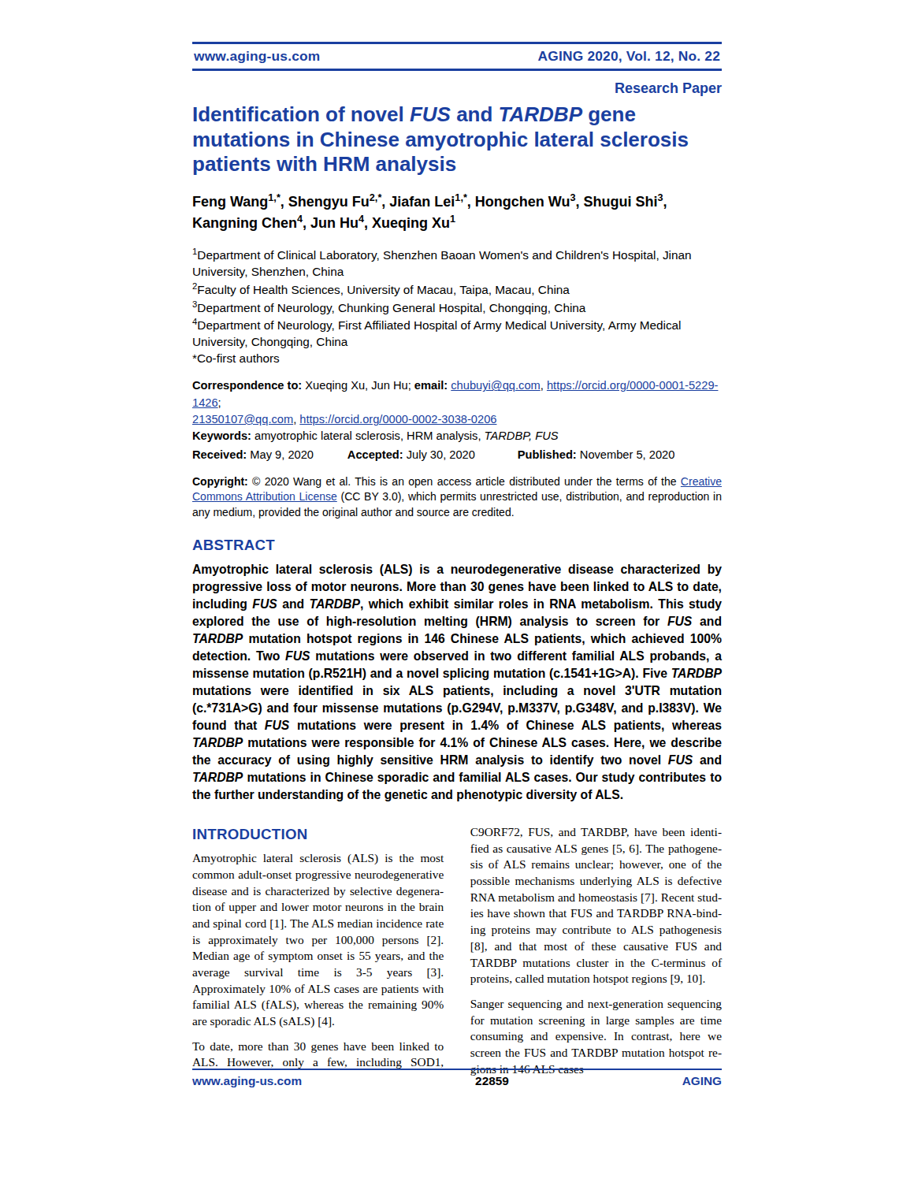www.aging-us.com
AGING 2020, Vol. 12, No. 22
Research Paper
Identification of novel FUS and TARDBP gene mutations in Chinese amyotrophic lateral sclerosis patients with HRM analysis
Feng Wang1,*, Shengyu Fu2,*, Jiafan Lei1,*, Hongchen Wu3, Shugui Shi3, Kangning Chen4, Jun Hu4, Xueqing Xu1
1Department of Clinical Laboratory, Shenzhen Baoan Women's and Children's Hospital, Jinan University, Shenzhen, China
2Faculty of Health Sciences, University of Macau, Taipa, Macau, China
3Department of Neurology, Chunking General Hospital, Chongqing, China
4Department of Neurology, First Affiliated Hospital of Army Medical University, Army Medical University, Chongqing, China
*Co-first authors
Correspondence to: Xueqing Xu, Jun Hu; email: chubuyi@qq.com, https://orcid.org/0000-0001-5229-1426;
21350107@qq.com, https://orcid.org/0000-0002-3038-0206
Keywords: amyotrophic lateral sclerosis, HRM analysis, TARDBP, FUS
Received: May 9, 2020 Accepted: July 30, 2020 Published: November 5, 2020
Copyright: © 2020 Wang et al. This is an open access article distributed under the terms of the Creative Commons Attribution License (CC BY 3.0), which permits unrestricted use, distribution, and reproduction in any medium, provided the original author and source are credited.
ABSTRACT
Amyotrophic lateral sclerosis (ALS) is a neurodegenerative disease characterized by progressive loss of motor neurons. More than 30 genes have been linked to ALS to date, including FUS and TARDBP, which exhibit similar roles in RNA metabolism. This study explored the use of high-resolution melting (HRM) analysis to screen for FUS and TARDBP mutation hotspot regions in 146 Chinese ALS patients, which achieved 100% detection. Two FUS mutations were observed in two different familial ALS probands, a missense mutation (p.R521H) and a novel splicing mutation (c.1541+1G>A). Five TARDBP mutations were identified in six ALS patients, including a novel 3'UTR mutation (c.*731A>G) and four missense mutations (p.G294V, p.M337V, p.G348V, and p.I383V). We found that FUS mutations were present in 1.4% of Chinese ALS patients, whereas TARDBP mutations were responsible for 4.1% of Chinese ALS cases. Here, we describe the accuracy of using highly sensitive HRM analysis to identify two novel FUS and TARDBP mutations in Chinese sporadic and familial ALS cases. Our study contributes to the further understanding of the genetic and phenotypic diversity of ALS.
INTRODUCTION
Amyotrophic lateral sclerosis (ALS) is the most common adult-onset progressive neurodegenerative disease and is characterized by selective degeneration of upper and lower motor neurons in the brain and spinal cord [1]. The ALS median incidence rate is approximately two per 100,000 persons [2]. Median age of symptom onset is 55 years, and the average survival time is 3-5 years [3]. Approximately 10% of ALS cases are patients with familial ALS (fALS), whereas the remaining 90% are sporadic ALS (sALS) [4].
To date, more than 30 genes have been linked to ALS. However, only a few, including SOD1, C9ORF72, FUS, and TARDBP, have been identified as causative ALS genes [5, 6]. The pathogenesis of ALS remains unclear; however, one of the possible mechanisms underlying ALS is defective RNA metabolism and homeostasis [7]. Recent studies have shown that FUS and TARDBP RNA-binding proteins may contribute to ALS pathogenesis [8], and that most of these causative FUS and TARDBP mutations cluster in the C-terminus of proteins, called mutation hotspot regions [9, 10].
Sanger sequencing and next-generation sequencing for mutation screening in large samples are time consuming and expensive. In contrast, here we screen the FUS and TARDBP mutation hotspot regions in 146 ALS cases
www.aging-us.com
22859
AGING